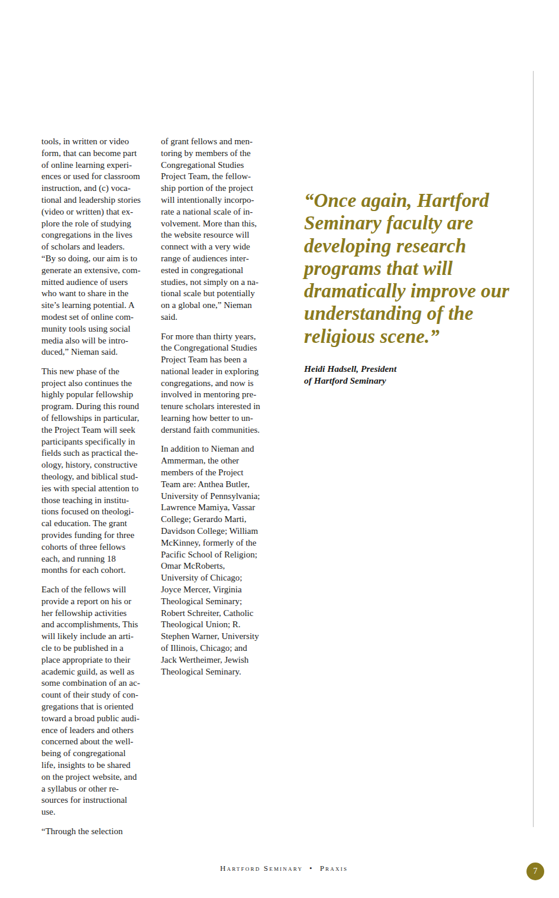tools, in written or video form, that can become part of online learning experiences or used for classroom instruction, and (c) vocational and leadership stories (video or written) that explore the role of studying congregations in the lives of scholars and leaders. “By so doing, our aim is to generate an extensive, committed audience of users who want to share in the site’s learning potential. A modest set of online community tools using social media also will be introduced,” Nieman said.
This new phase of the project also continues the highly popular fellowship program. During this round of fellowships in particular, the Project Team will seek participants specifically in fields such as practical theology, history, constructive theology, and biblical studies with special attention to those teaching in institutions focused on theological education. The grant provides funding for three cohorts of three fellows each, and running 18 months for each cohort.
Each of the fellows will provide a report on his or her fellowship activities and accomplishments, This will likely include an article to be published in a place appropriate to their academic guild, as well as some combination of an account of their study of congregations that is oriented toward a broad public audience of leaders and others concerned about the well-being of congregational life, insights to be shared on the project website, and a syllabus or other resources for instructional use.
“Through the selection
of grant fellows and mentoring by members of the Congregational Studies Project Team, the fellowship portion of the project will intentionally incorporate a national scale of involvement. More than this, the website resource will connect with a very wide range of audiences interested in congregational studies, not simply on a national scale but potentially on a global one,” Nieman said.
For more than thirty years, the Congregational Studies Project Team has been a national leader in exploring congregations, and now is involved in mentoring pre-tenure scholars interested in learning how better to understand faith communities.
In addition to Nieman and Ammerman, the other members of the Project Team are: Anthea Butler, University of Pennsylvania; Lawrence Mamiya, Vassar College; Gerardo Marti, Davidson College; William McKinney, formerly of the Pacific School of Religion; Omar McRoberts, University of Chicago; Joyce Mercer, Virginia Theological Seminary; Robert Schreiter, Catholic Theological Union; R. Stephen Warner, University of Illinois, Chicago; and Jack Wertheimer, Jewish Theological Seminary.
“Once again, Hartford Seminary faculty are developing research programs that will dramatically improve our understanding of the religious scene.”
Heidi Hadsell, President
of Hartford Seminary
Hartford Seminary • Praxis
7